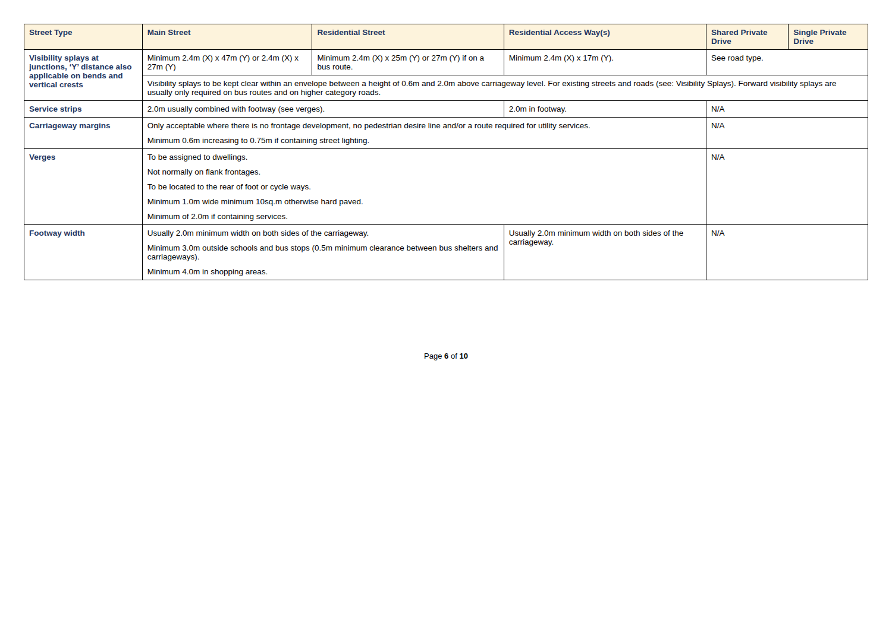| Street Type | Main Street | Residential Street | Residential Access Way(s) | Shared Private Drive | Single Private Drive |
| --- | --- | --- | --- | --- | --- |
| Visibility splays at junctions, ‘Y’ distance also applicable on bends and vertical crests | Minimum 2.4m (X) x 47m (Y) or 2.4m (X) x 27m (Y) | Minimum 2.4m (X) x 25m (Y) or 27m (Y) if on a bus route. | Minimum 2.4m (X) x 17m (Y). | See road type. |
| Visibility splays to be kept clear within an envelope between a height of 0.6m and 2.0m above carriageway level. For existing streets and roads (see: Visibility Splays). Forward visibility splays are usually only required on bus routes and on higher category roads. |
| Service strips | 2.0m usually combined with footway (see verges). | 2.0m in footway. | N/A |
| Carriageway margins | Only acceptable where there is no frontage development, no pedestrian desire line and/or a route required for utility services. Minimum 0.6m increasing to 0.75m if containing street lighting. | N/A |
| Verges | To be assigned to dwellings. Not normally on flank frontages. To be located to the rear of foot or cycle ways. Minimum 1.0m wide minimum 10sq.m otherwise hard paved. Minimum of 2.0m if containing services. | N/A |
| Footway width | Usually 2.0m minimum width on both sides of the carriageway. Minimum 3.0m outside schools and bus stops (0.5m minimum clearance between bus shelters and carriageways). Minimum 4.0m in shopping areas. | Usually 2.0m minimum width on both sides of the carriageway. | N/A |
Page 6 of 10